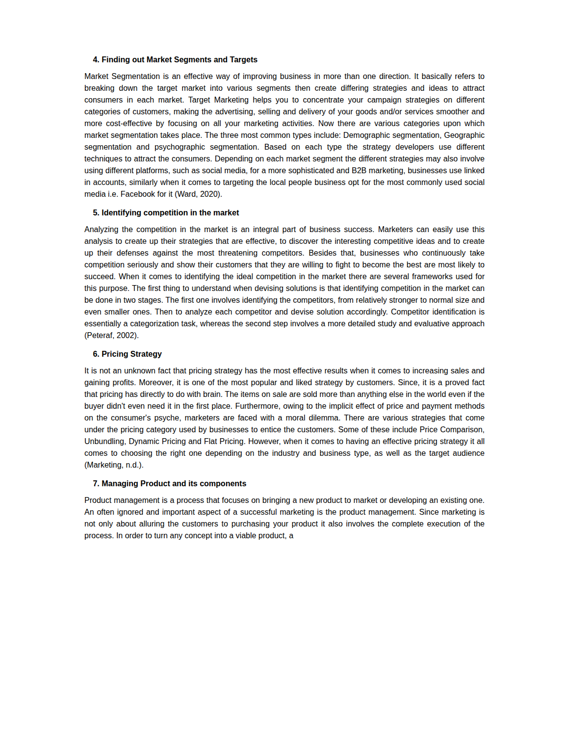Finding out Market Segments and Targets
Market Segmentation is an effective way of improving business in more than one direction. It basically refers to breaking down the target market into various segments then create differing strategies and ideas to attract consumers in each market. Target Marketing helps you to concentrate your campaign strategies on different categories of customers, making the advertising, selling and delivery of your goods and/or services smoother and more cost-effective by focusing on all your marketing activities. Now there are various categories upon which market segmentation takes place. The three most common types include: Demographic segmentation, Geographic segmentation and psychographic segmentation. Based on each type the strategy developers use different techniques to attract the consumers. Depending on each market segment the different strategies may also involve using different platforms, such as social media, for a more sophisticated and B2B marketing, businesses use linked in accounts, similarly when it comes to targeting the local people business opt for the most commonly used social media i.e. Facebook for it (Ward, 2020).
Identifying competition in the market
Analyzing the competition in the market is an integral part of business success. Marketers can easily use this analysis to create up their strategies that are effective, to discover the interesting competitive ideas and to create up their defenses against the most threatening competitors. Besides that, businesses who continuously take competition seriously and show their customers that they are willing to fight to become the best are most likely to succeed. When it comes to identifying the ideal competition in the market there are several frameworks used for this purpose. The first thing to understand when devising solutions is that identifying competition in the market can be done in two stages. The first one involves identifying the competitors, from relatively stronger to normal size and even smaller ones. Then to analyze each competitor and devise solution accordingly. Competitor identification is essentially a categorization task, whereas the second step involves a more detailed study and evaluative approach (Peteraf, 2002).
Pricing Strategy
It is not an unknown fact that pricing strategy has the most effective results when it comes to increasing sales and gaining profits. Moreover, it is one of the most popular and liked strategy by customers. Since, it is a proved fact that pricing has directly to do with brain. The items on sale are sold more than anything else in the world even if the buyer didn't even need it in the first place. Furthermore, owing to the implicit effect of price and payment methods on the consumer's psyche, marketers are faced with a moral dilemma. There are various strategies that come under the pricing category used by businesses to entice the customers. Some of these include Price Comparison, Unbundling, Dynamic Pricing and Flat Pricing. However, when it comes to having an effective pricing strategy it all comes to choosing the right one depending on the industry and business type, as well as the target audience (Marketing, n.d.).
Managing Product and its components
Product management is a process that focuses on bringing a new product to market or developing an existing one. An often ignored and important aspect of a successful marketing is the product management. Since marketing is not only about alluring the customers to purchasing your product it also involves the complete execution of the process. In order to turn any concept into a viable product, a